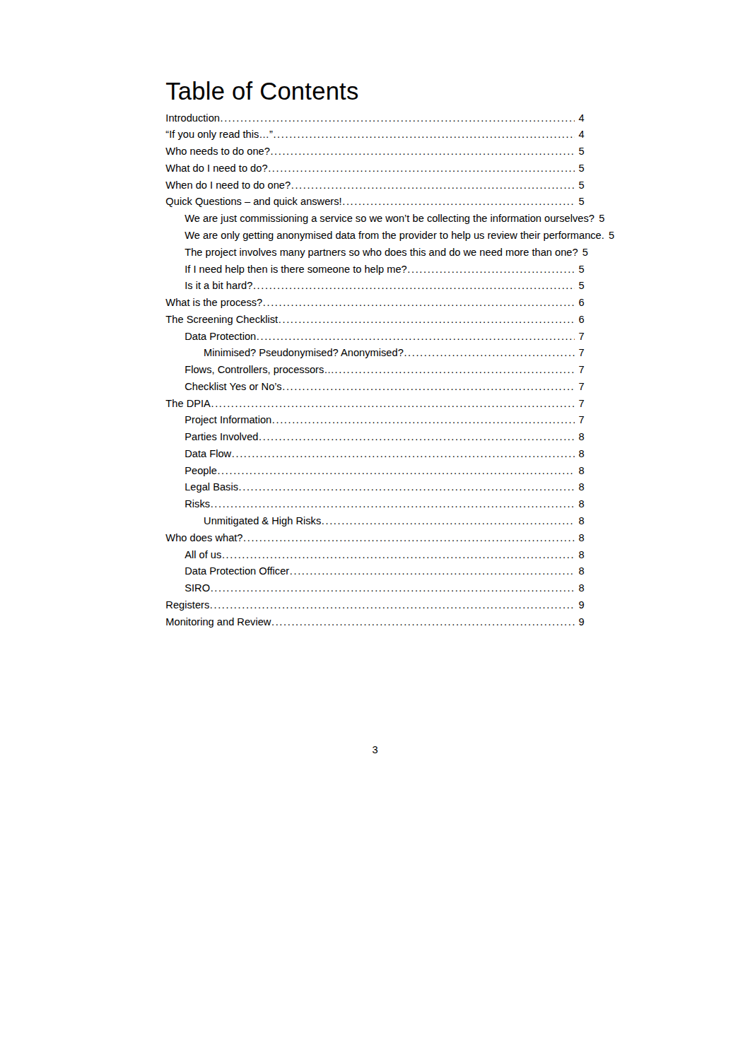Table of Contents
Introduction ........................................................................................................................................... 4
“If you only read this…” ......................................................................................................................... 4
Who needs to do one? .............................................................................................................................. 5
What do I need to do? .............................................................................................................................. 5
When do I need to do one? ..................................................................................................................... 5
Quick Questions – and quick answers! ................................................................................................. 5
We are just commissioning a service so we won’t be collecting the information ourselves? ............. 5
We are only getting anonymised data from the provider to help us review their performance. .......... 5
The project involves many partners so who does this and do we need more than one? ................... 5
If I need help then is there someone to help me? ............................................................................ 5
Is it a bit hard? .............................................................................................................................. 5
What is the process? ............................................................................................................................. 6
The Screening Checklist ....................................................................................................................... 6
Data Protection .............................................................................................................................. 7
Minimised? Pseudonymised? Anonymised? ................................................................................. 7
Flows, Controllers, processors… ..................................................................................................... 7
Checklist Yes or No’s ....................................................................................................................... 7
The DPIA .............................................................................................................................................. 7
Project Information ......................................................................................................................... 7
Parties Involved ............................................................................................................................. 8
Data Flow ....................................................................................................................................... 8
People ............................................................................................................................................. 8
Legal Basis ..................................................................................................................................... 8
Risks ............................................................................................................................................... 8
Unmitigated & High Risks ................................................................................................................. 8
Who does what? ..................................................................................................................................... 8
All of us .......................................................................................................................................... 8
Data Protection Officer ................................................................................................................. 8
SIRO .............................................................................................................................................. 8
Registers .............................................................................................................................................. 9
Monitoring and Review ......................................................................................................................... 9
3